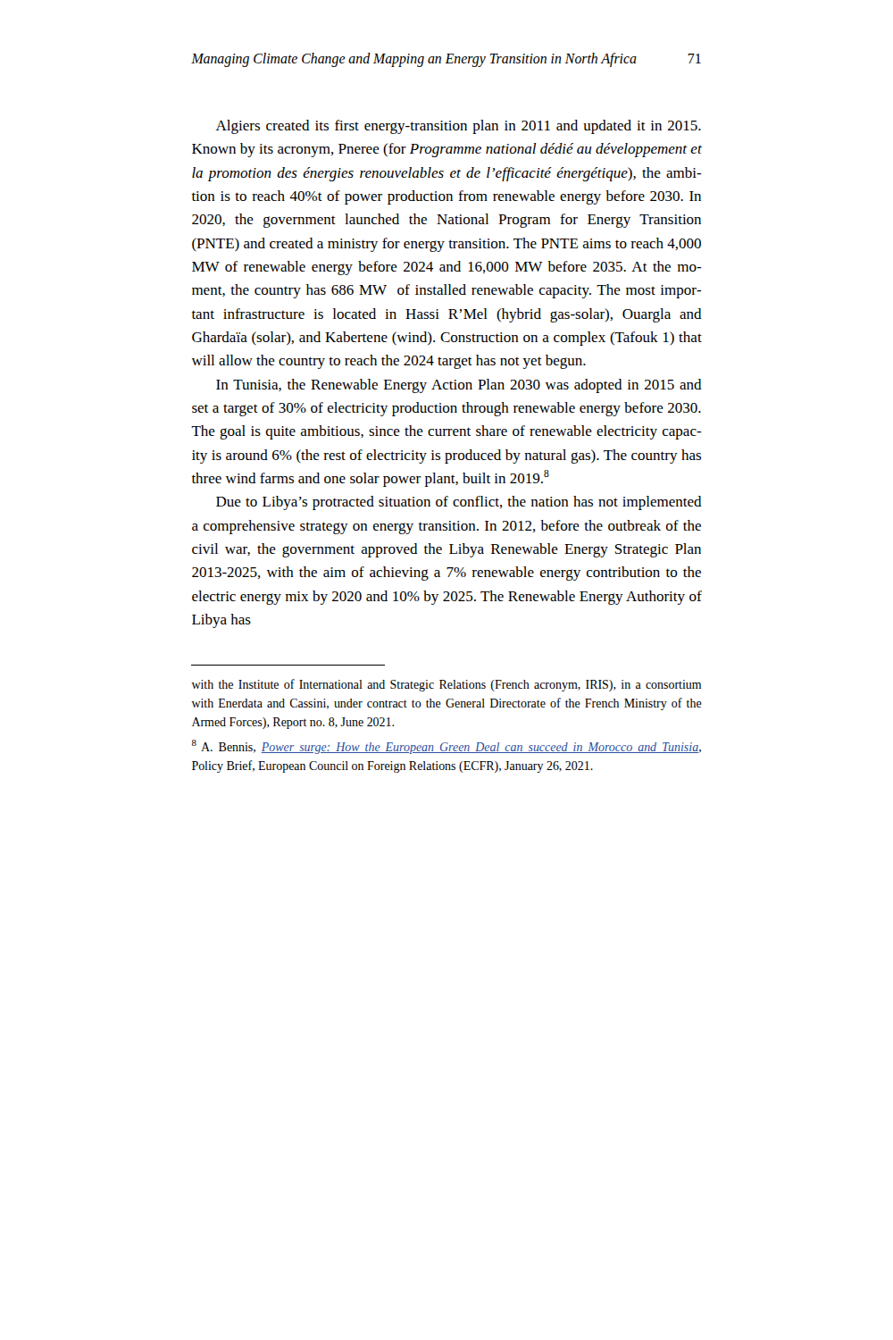Managing Climate Change and Mapping an Energy Transition in North Africa 71
Algiers created its first energy-transition plan in 2011 and updated it in 2015. Known by its acronym, Pneree (for Programme national dédié au développement et la promotion des énergies renouvelables et de l’efficacité énergétique), the ambition is to reach 40%t of power production from renewable energy before 2030. In 2020, the government launched the National Program for Energy Transition (PNTE) and created a ministry for energy transition. The PNTE aims to reach 4,000 MW of renewable energy before 2024 and 16,000 MW before 2035. At the moment, the country has 686 MW of installed renewable capacity. The most important infrastructure is located in Hassi R’Mel (hybrid gas-solar), Ouargla and Ghardaïa (solar), and Kabertene (wind). Construction on a complex (Tafouk 1) that will allow the country to reach the 2024 target has not yet begun.
In Tunisia, the Renewable Energy Action Plan 2030 was adopted in 2015 and set a target of 30% of electricity production through renewable energy before 2030. The goal is quite ambitious, since the current share of renewable electricity capacity is around 6% (the rest of electricity is produced by natural gas). The country has three wind farms and one solar power plant, built in 2019.8
Due to Libya’s protracted situation of conflict, the nation has not implemented a comprehensive strategy on energy transition. In 2012, before the outbreak of the civil war, the government approved the Libya Renewable Energy Strategic Plan 2013-2025, with the aim of achieving a 7% renewable energy contribution to the electric energy mix by 2020 and 10% by 2025. The Renewable Energy Authority of Libya has
with the Institute of International and Strategic Relations (French acronym, IRIS), in a consortium with Enerdata and Cassini, under contract to the General Directorate of the French Ministry of the Armed Forces), Report no. 8, June 2021.
8 A. Bennis, Power surge: How the European Green Deal can succeed in Morocco and Tunisia, Policy Brief, European Council on Foreign Relations (ECFR), January 26, 2021.